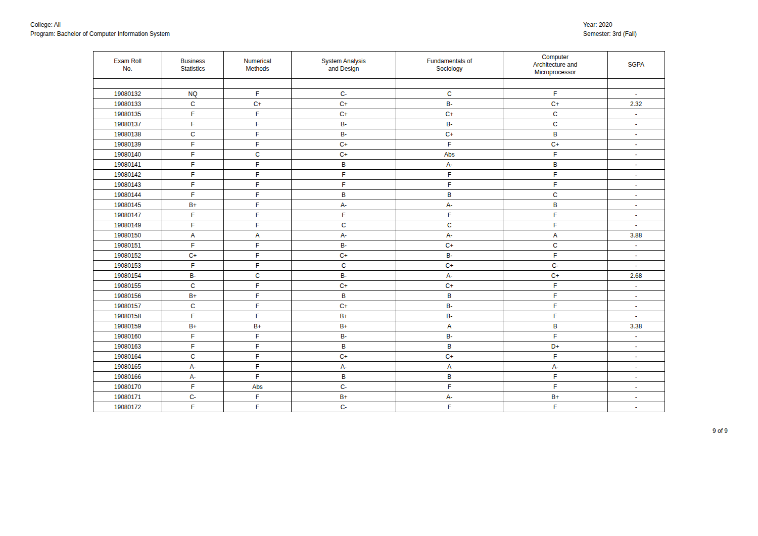College: All
Program: Bachelor of Computer Information System
Year: 2020
Semester: 3rd (Fall)
| Exam Roll No. | Business Statistics | Numerical Methods | System Analysis and Design | Fundamentals of Sociology | Computer Architecture and Microprocessor | SGPA |
| --- | --- | --- | --- | --- | --- | --- |
| 19080132 | NQ | F | C- | C | F | - |
| 19080133 | C | C+ | C+ | B- | C+ | 2.32 |
| 19080135 | F | F | C+ | C+ | C | - |
| 19080137 | F | F | B- | B- | C | - |
| 19080138 | C | F | B- | C+ | B | - |
| 19080139 | F | F | C+ | F | C+ | - |
| 19080140 | F | C | C+ | Abs | F | - |
| 19080141 | F | F | B | A- | B | - |
| 19080142 | F | F | F | F | F | - |
| 19080143 | F | F | F | F | F | - |
| 19080144 | F | F | B | B | C | - |
| 19080145 | B+ | F | A- | A- | B | - |
| 19080147 | F | F | F | F | F | - |
| 19080149 | F | F | C | C | F | - |
| 19080150 | A | A | A- | A- | A | 3.88 |
| 19080151 | F | F | B- | C+ | C | - |
| 19080152 | C+ | F | C+ | B- | F | - |
| 19080153 | F | F | C | C+ | C- | - |
| 19080154 | B- | C | B- | A- | C+ | 2.68 |
| 19080155 | C | F | C+ | C+ | F | - |
| 19080156 | B+ | F | B | B | F | - |
| 19080157 | C | F | C+ | B- | F | - |
| 19080158 | F | F | B+ | B- | F | - |
| 19080159 | B+ | B+ | B+ | A | B | 3.38 |
| 19080160 | F | F | B- | B- | F | - |
| 19080163 | F | F | B | B | D+ | - |
| 19080164 | C | F | C+ | C+ | F | - |
| 19080165 | A- | F | A- | A | A- | - |
| 19080166 | A- | F | B | B | F | - |
| 19080170 | F | Abs | C- | F | F | - |
| 19080171 | C- | F | B+ | A- | B+ | - |
| 19080172 | F | F | C- | F | F | - |
9 of 9